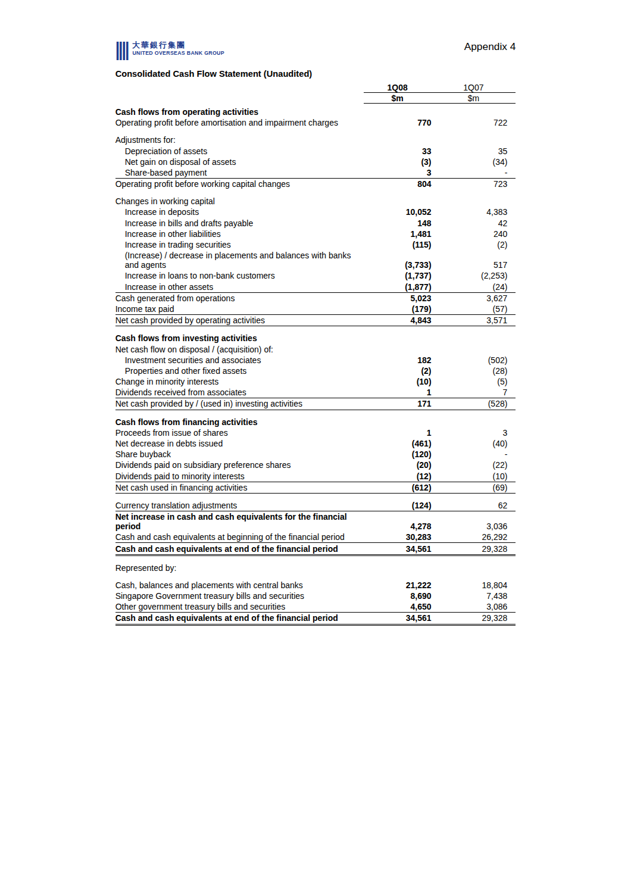||||
大華銀行集團
UNITED OVERSEAS BANK GROUP
Appendix 4
Consolidated Cash Flow Statement (Unaudited)
| | 1Q08 | 1Q07 |
| | $m | $m |
| Cash flows from operating activities | | |
| Operating profit before amortisation and impairment charges | 770 | 722 |
| Adjustments for: | | |
| Depreciation of assets | 33 | 35 |
| Net gain on disposal of assets | (3) | (34) |
| Share-based payment | 3 | - |
| Operating profit before working capital changes | 804 | 723 |
| Changes in working capital | | |
| Increase in deposits | 10,052 | 4,383 |
| Increase in bills and drafts payable | 148 | 42 |
| Increase in other liabilities | 1,481 | 240 |
| Increase in trading securities | (115) | (2) |
| (Increase) / decrease in placements and balances with banks and agents | (3,733) | 517 |
| Increase in loans to non-bank customers | (1,737) | (2,253) |
| Increase in other assets | (1,877) | (24) |
| Cash generated from operations | 5,023 | 3,627 |
| Income tax paid | (179) | (57) |
| Net cash provided by operating activities | 4,843 | 3,571 |
| Cash flows from investing activities | | |
| Net cash flow on disposal / (acquisition) of: | | |
| Investment securities and associates | 182 | (502) |
| Properties and other fixed assets | (2) | (28) |
| Change in minority interests | (10) | (5) |
| Dividends received from associates | 1 | 7 |
| Net cash provided by / (used in) investing activities | 171 | (528) |
| Cash flows from financing activities | | |
| Proceeds from issue of shares | 1 | 3 |
| Net decrease in debts issued | (461) | (40) |
| Share buyback | (120) | - |
| Dividends paid on subsidiary preference shares | (20) | (22) |
| Dividends paid to minority interests | (12) | (10) |
| Net cash used in financing activities | (612) | (69) |
| Currency translation adjustments | (124) | 62 |
| Net increase in cash and cash equivalents for the financial period | 4,278 | 3,036 |
| Cash and cash equivalents at beginning of the financial period | 30,283 | 26,292 |
| Cash and cash equivalents at end of the financial period | 34,561 | 29,328 |
| Represented by: | | |
| Cash, balances and placements with central banks | 21,222 | 18,804 |
| Singapore Government treasury bills and securities | 8,690 | 7,438 |
| Other government treasury bills and securities | 4,650 | 3,086 |
| Cash and cash equivalents at end of the financial period | 34,561 | 29,328 |